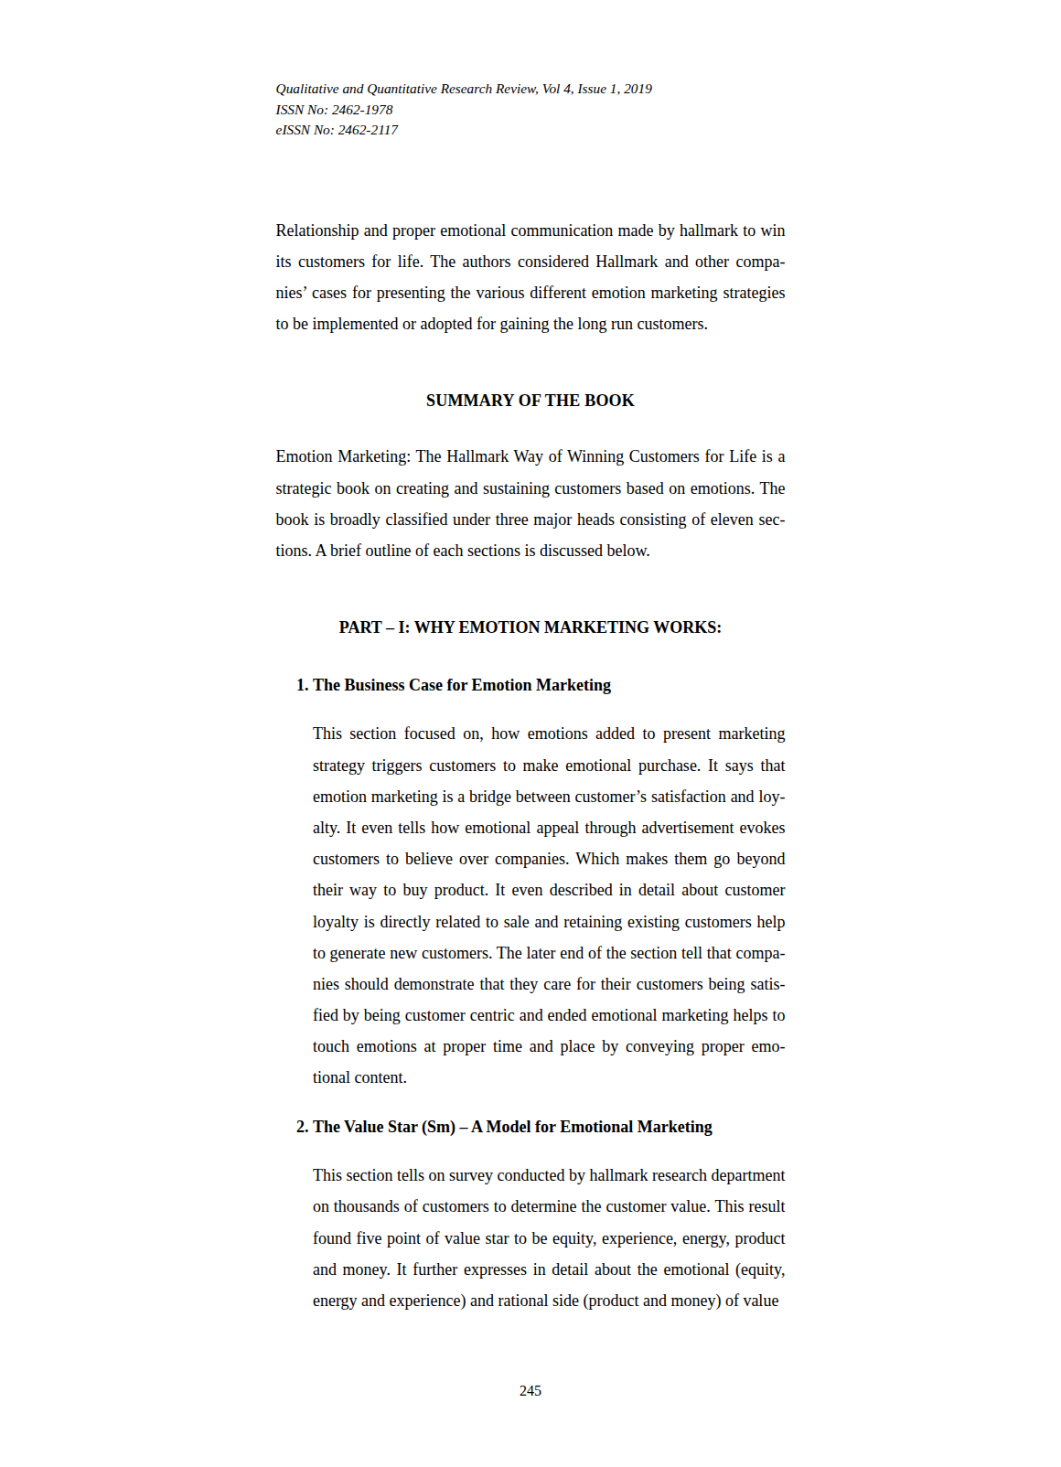Qualitative and Quantitative Research Review, Vol 4, Issue 1, 2019
ISSN No: 2462-1978
eISSN No: 2462-2117
Relationship and proper emotional communication made by hallmark to win its customers for life. The authors considered Hallmark and other companies’ cases for presenting the various different emotion marketing strategies to be implemented or adopted for gaining the long run customers.
SUMMARY OF THE BOOK
Emotion Marketing: The Hallmark Way of Winning Customers for Life is a strategic book on creating and sustaining customers based on emotions. The book is broadly classified under three major heads consisting of eleven sections. A brief outline of each sections is discussed below.
PART – I: WHY EMOTION MARKETING WORKS:
The Business Case for Emotion Marketing
This section focused on, how emotions added to present marketing strategy triggers customers to make emotional purchase. It says that emotion marketing is a bridge between customer’s satisfaction and loyalty. It even tells how emotional appeal through advertisement evokes customers to believe over companies. Which makes them go beyond their way to buy product. It even described in detail about customer loyalty is directly related to sale and retaining existing customers help to generate new customers. The later end of the section tell that companies should demonstrate that they care for their customers being satisfied by being customer centric and ended emotional marketing helps to touch emotions at proper time and place by conveying proper emotional content.
The Value Star (Sm) – A Model for Emotional Marketing
This section tells on survey conducted by hallmark research department on thousands of customers to determine the customer value. This result found five point of value star to be equity, experience, energy, product and money. It further expresses in detail about the emotional (equity, energy and experience) and rational side (product and money) of value
245